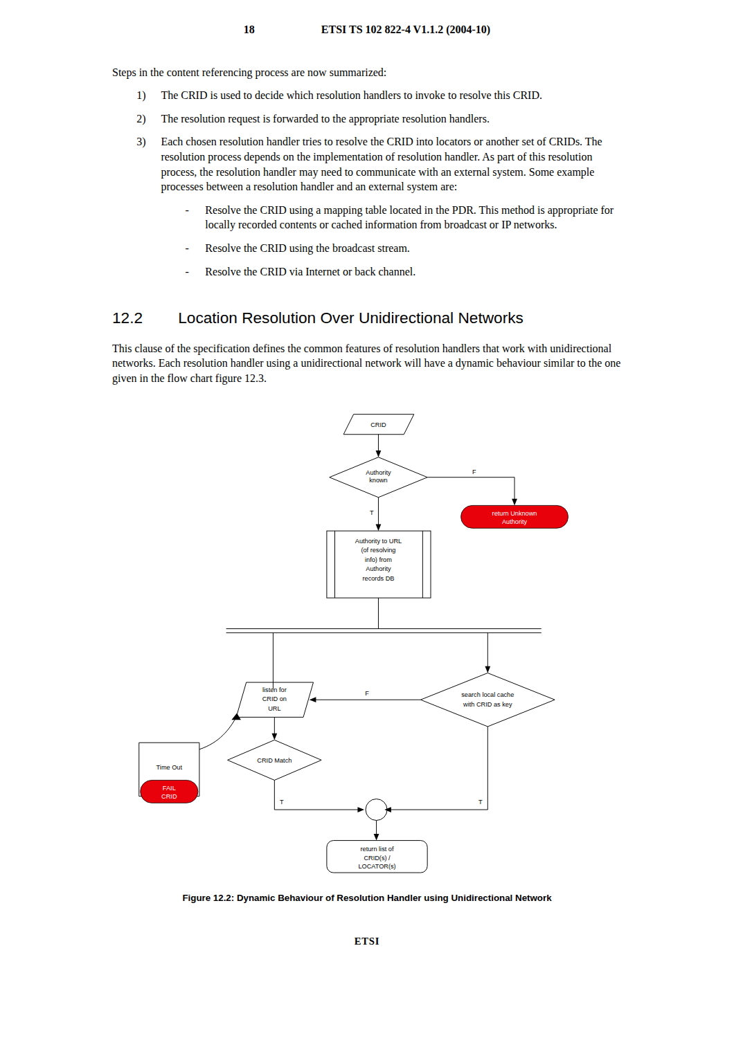18 ETSI TS 102 822-4 V1.1.2 (2004-10)
Steps in the content referencing process are now summarized:
The CRID is used to decide which resolution handlers to invoke to resolve this CRID.
The resolution request is forwarded to the appropriate resolution handlers.
Each chosen resolution handler tries to resolve the CRID into locators or another set of CRIDs. The resolution process depends on the implementation of resolution handler. As part of this resolution process, the resolution handler may need to communicate with an external system. Some example processes between a resolution handler and an external system are:
Resolve the CRID using a mapping table located in the PDR. This method is appropriate for locally recorded contents or cached information from broadcast or IP networks.
Resolve the CRID using the broadcast stream.
Resolve the CRID via Internet or back channel.
12.2 Location Resolution Over Unidirectional Networks
This clause of the specification defines the common features of resolution handlers that work with unidirectional networks. Each resolution handler using a unidirectional network will have a dynamic behaviour similar to the one given in the flow chart figure 12.3.
CRID Authority known F return Unknown Authority T Authority to URL (of resolving info) from Authority records DB search local cache with CRID as key F listen for CRID on URL CRID Match Time Out FAIL CRID T T return list of CRID(s) / LOCATOR(s)
Figure 12.2: Dynamic Behaviour of Resolution Handler using Unidirectional Network
ETSI